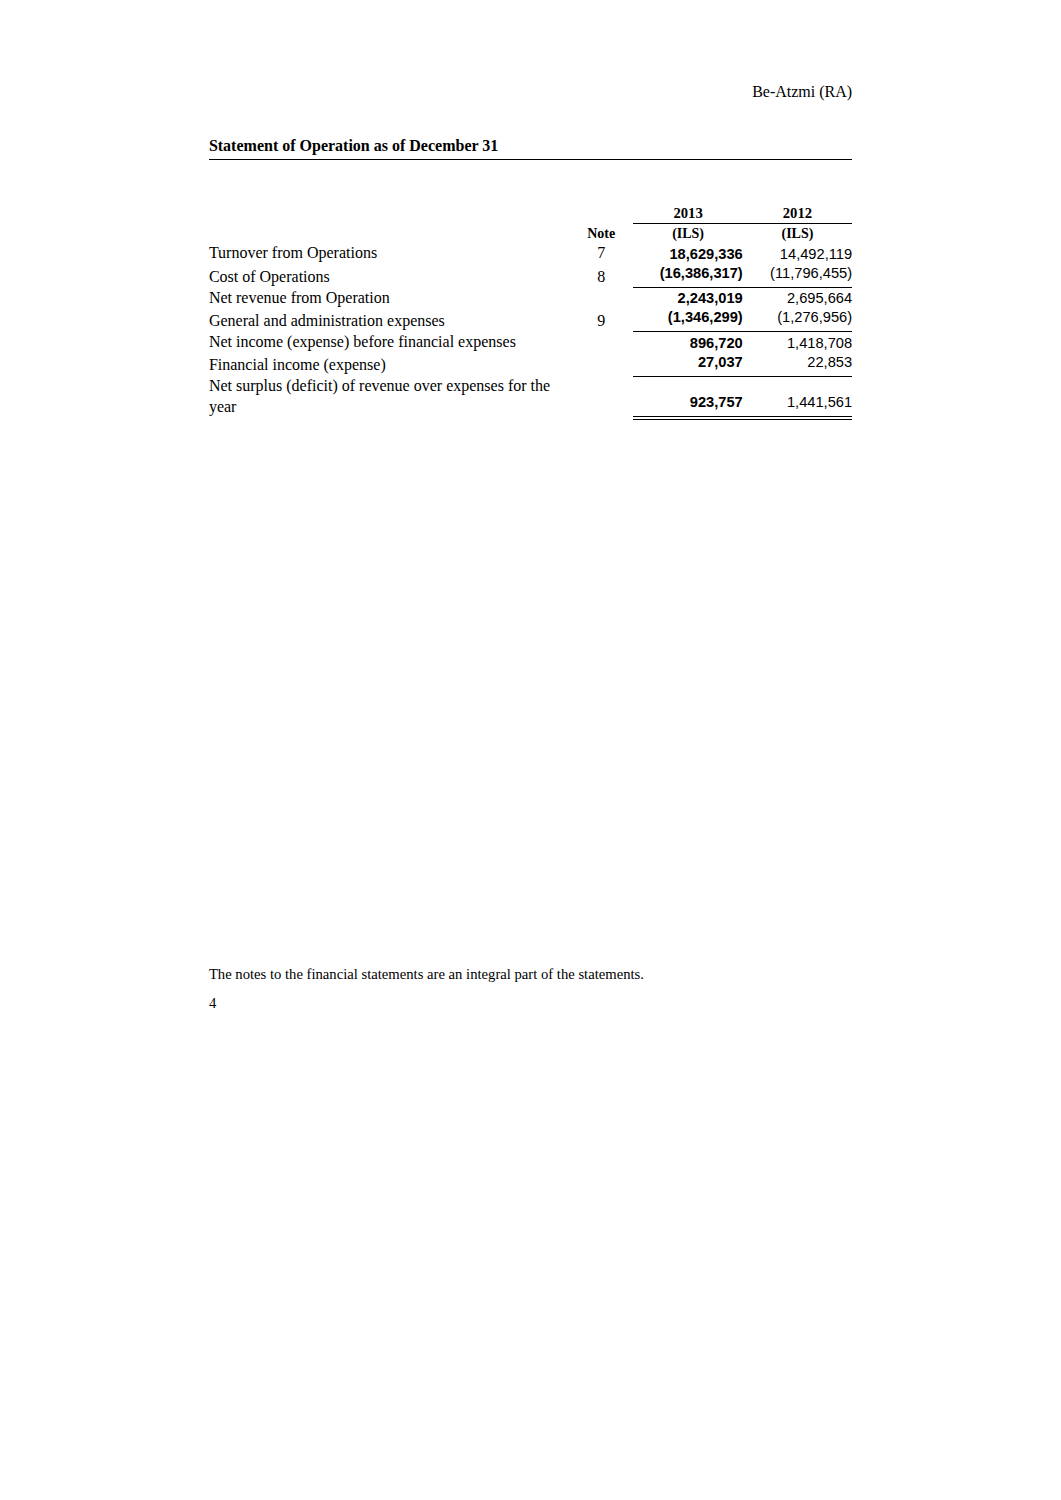Be-Atzmi (RA)
Statement of Operation as of December 31
| | | 2013 | 2012 |
| --- | --- | --- | --- |
| | Note | (ILS) | (ILS) |
| Turnover from Operations | 7 | 18,629,336 | 14,492,119 |
| Cost of Operations | 8 | (16,386,317) | (11,796,455) |
| Net revenue from Operation | | 2,243,019 | 2,695,664 |
| General and administration expenses | 9 | (1,346,299) | (1,276,956) |
| Net income (expense) before financial expenses | | 896,720 | 1,418,708 |
| Financial income (expense) | | 27,037 | 22,853 |
| Net surplus (deficit) of revenue over expenses for the year | | 923,757 | 1,441,561 |
The notes to the financial statements are an integral part of the statements.
4